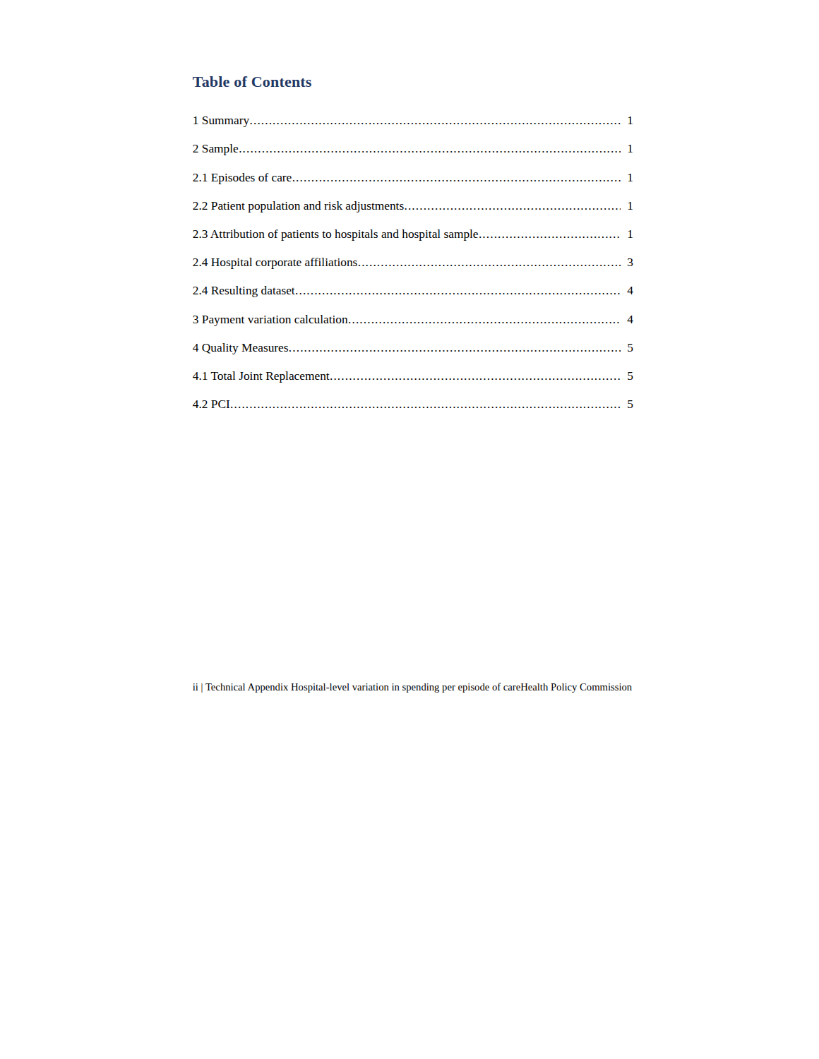Table of Contents
1 Summary .................................................................................................................................. 1
2 Sample ..................................................................................................................................... 1
2.1 Episodes of care ..................................................................................................................... 1
2.2 Patient population and risk adjustments ............................................................................. 1
2.3 Attribution of patients to hospitals and hospital sample ...................................................... 1
2.4 Hospital corporate affiliations ............................................................................................. 3
2.4 Resulting dataset ................................................................................................................... 4
3 Payment variation calculation ................................................................................................... 4
4 Quality Measures ..................................................................................................................... 5
4.1 Total Joint Replacement ..................................................................................................... 5
4.2 PCI ....................................................................................................................................... 5
ii | Technical Appendix Hospital-level variation in spending per episode of care Health Policy Commission